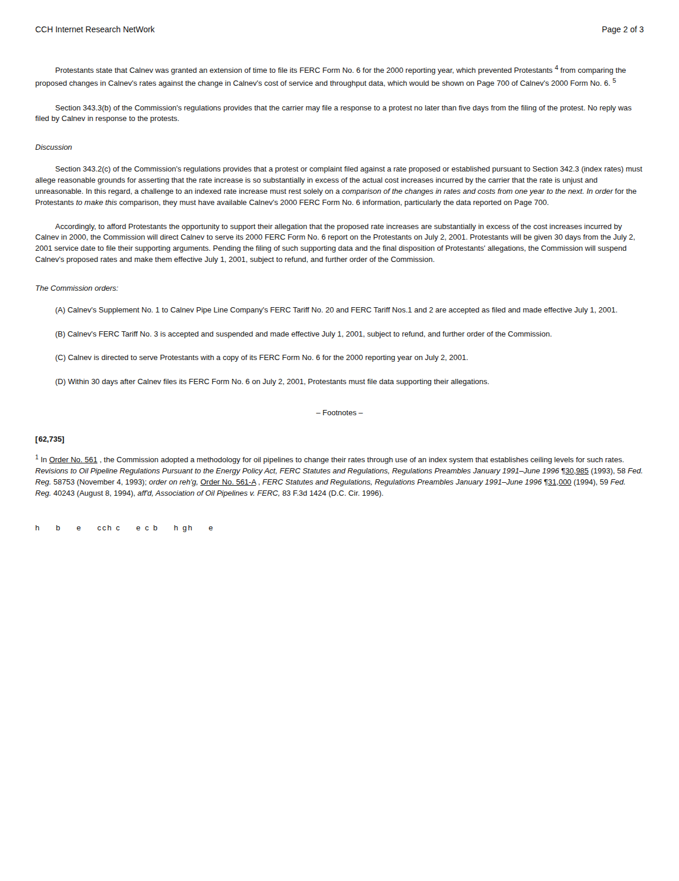CCH Internet Research NetWork
Page 2 of 3
Protestants state that Calnev was granted an extension of time to file its FERC Form No. 6 for the 2000 reporting year, which prevented Protestants 4 from comparing the proposed changes in Calnev's rates against the change in Calnev's cost of service and throughput data, which would be shown on Page 700 of Calnev's 2000 Form No. 6. 5
Section 343.3(b) of the Commission's regulations provides that the carrier may file a response to a protest no later than five days from the filing of the protest. No reply was filed by Calnev in response to the protests.
Discussion
Section 343.2(c) of the Commission's regulations provides that a protest or complaint filed against a rate proposed or established pursuant to Section 342.3 (index rates) must allege reasonable grounds for asserting that the rate increase is so substantially in excess of the actual cost increases incurred by the carrier that the rate is unjust and unreasonable. In this regard, a challenge to an indexed rate increase must rest solely on a comparison of the changes in rates and costs from one year to the next. In order for the Protestants to make this comparison, they must have available Calnev's 2000 FERC Form No. 6 information, particularly the data reported on Page 700.
Accordingly, to afford Protestants the opportunity to support their allegation that the proposed rate increases are substantially in excess of the cost increases incurred by Calnev in 2000, the Commission will direct Calnev to serve its 2000 FERC Form No. 6 report on the Protestants on July 2, 2001. Protestants will be given 30 days from the July 2, 2001 service date to file their supporting arguments. Pending the filing of such supporting data and the final disposition of Protestants' allegations, the Commission will suspend Calnev's proposed rates and make them effective July 1, 2001, subject to refund, and further order of the Commission.
The Commission orders:
(A) Calnev's Supplement No. 1 to Calnev Pipe Line Company's FERC Tariff No. 20 and FERC Tariff Nos.1 and 2 are accepted as filed and made effective July 1, 2001.
(B) Calnev's FERC Tariff No. 3 is accepted and suspended and made effective July 1, 2001, subject to refund, and further order of the Commission.
(C) Calnev is directed to serve Protestants with a copy of its FERC Form No. 6 for the 2000 reporting year on July 2, 2001.
(D) Within 30 days after Calnev files its FERC Form No. 6 on July 2, 2001, Protestants must file data supporting their allegations.
– Footnotes –
[ 62,735]
1 In Order No. 561 , the Commission adopted a methodology for oil pipelines to change their rates through use of an index system that establishes ceiling levels for such rates. Revisions to Oil Pipeline Regulations Pursuant to the Energy Policy Act, FERC Statutes and Regulations, Regulations Preambles January 1991–June 1996 ¶30,985 (1993), 58 Fed. Reg. 58753 (November 4, 1993); order on reh'g, Order No. 561-A , FERC Statutes and Regulations, Regulations Preambles January 1991–June 1996 ¶31,000 (1994), 59 Fed. Reg. 40243 (August 8, 1994), aff'd, Association of Oil Pipelines v. FERC, 83 F.3d 1424 (D.C. Cir. 1996).
hbecch c e c b h gh e